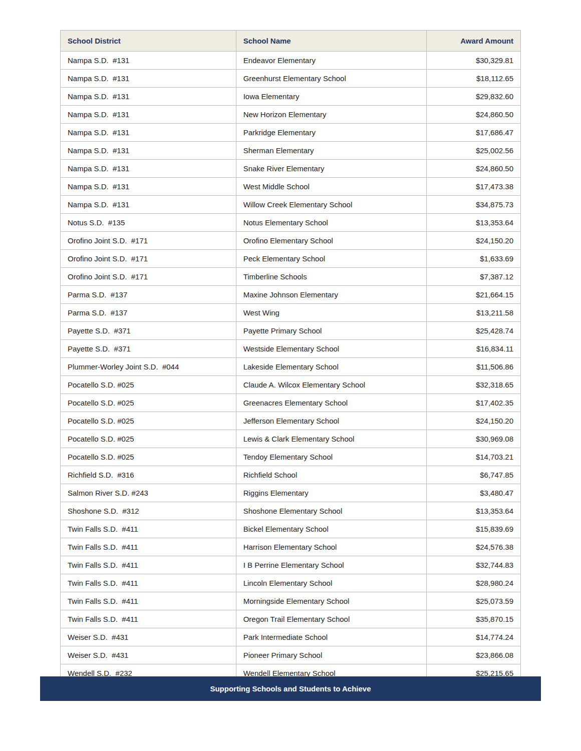| School District | School Name | Award Amount |
| --- | --- | --- |
| Nampa S.D. #131 | Endeavor Elementary | $30,329.81 |
| Nampa S.D. #131 | Greenhurst Elementary School | $18,112.65 |
| Nampa S.D. #131 | Iowa Elementary | $29,832.60 |
| Nampa S.D. #131 | New Horizon Elementary | $24,860.50 |
| Nampa S.D. #131 | Parkridge Elementary | $17,686.47 |
| Nampa S.D. #131 | Sherman Elementary | $25,002.56 |
| Nampa S.D. #131 | Snake River Elementary | $24,860.50 |
| Nampa S.D. #131 | West Middle School | $17,473.38 |
| Nampa S.D. #131 | Willow Creek Elementary School | $34,875.73 |
| Notus S.D. #135 | Notus Elementary School | $13,353.64 |
| Orofino Joint S.D. #171 | Orofino Elementary School | $24,150.20 |
| Orofino Joint S.D. #171 | Peck Elementary School | $1,633.69 |
| Orofino Joint S.D. #171 | Timberline Schools | $7,387.12 |
| Parma S.D. #137 | Maxine Johnson Elementary | $21,664.15 |
| Parma S.D. #137 | West Wing | $13,211.58 |
| Payette S.D. #371 | Payette Primary School | $25,428.74 |
| Payette S.D. #371 | Westside Elementary School | $16,834.11 |
| Plummer-Worley Joint S.D. #044 | Lakeside Elementary School | $11,506.86 |
| Pocatello S.D. #025 | Claude A. Wilcox Elementary School | $32,318.65 |
| Pocatello S.D. #025 | Greenacres Elementary School | $17,402.35 |
| Pocatello S.D. #025 | Jefferson Elementary School | $24,150.20 |
| Pocatello S.D. #025 | Lewis & Clark Elementary School | $30,969.08 |
| Pocatello S.D. #025 | Tendoy Elementary School | $14,703.21 |
| Richfield S.D. #316 | Richfield School | $6,747.85 |
| Salmon River S.D. #243 | Riggins Elementary | $3,480.47 |
| Shoshone S.D. #312 | Shoshone Elementary School | $13,353.64 |
| Twin Falls S.D. #411 | Bickel Elementary School | $15,839.69 |
| Twin Falls S.D. #411 | Harrison Elementary School | $24,576.38 |
| Twin Falls S.D. #411 | I B Perrine Elementary School | $32,744.83 |
| Twin Falls S.D. #411 | Lincoln Elementary School | $28,980.24 |
| Twin Falls S.D. #411 | Morningside Elementary School | $25,073.59 |
| Twin Falls S.D. #411 | Oregon Trail Elementary School | $35,870.15 |
| Weiser S.D. #431 | Park Intermediate School | $14,774.24 |
| Weiser S.D. #431 | Pioneer Primary School | $23,866.08 |
| Wendell S.D. #232 | Wendell Elementary School | $25,215.65 |
Supporting Schools and Students to Achieve